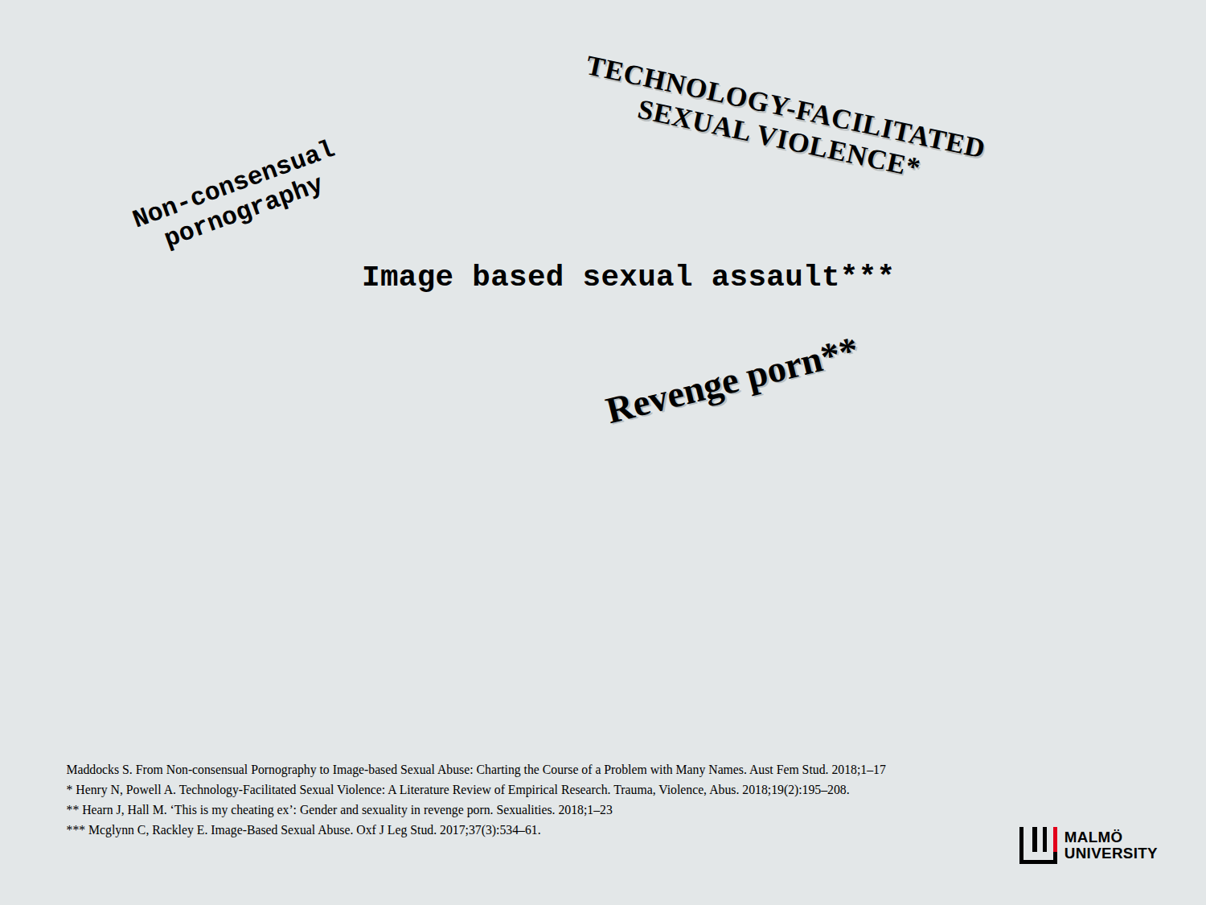Non-consensual
pornography
TECHNOLOGY-FACILITATED
SEXUAL VIOLENCE*
Image based sexual assault***
Revenge porn**
Maddocks S. From Non-consensual Pornography to Image-based Sexual Abuse: Charting the Course of a Problem with Many Names. Aust Fem Stud. 2018;1–17
* Henry N, Powell A. Technology-Facilitated Sexual Violence: A Literature Review of Empirical Research. Trauma, Violence, Abus. 2018;19(2):195–208.
** Hearn J, Hall M. ‘This is my cheating ex’: Gender and sexuality in revenge porn. Sexualities. 2018;1–23
*** Mcglynn C, Rackley E. Image-Based Sexual Abuse. Oxf J Leg Stud. 2017;37(3):534–61.
MALMÖ
UNIVERSITY